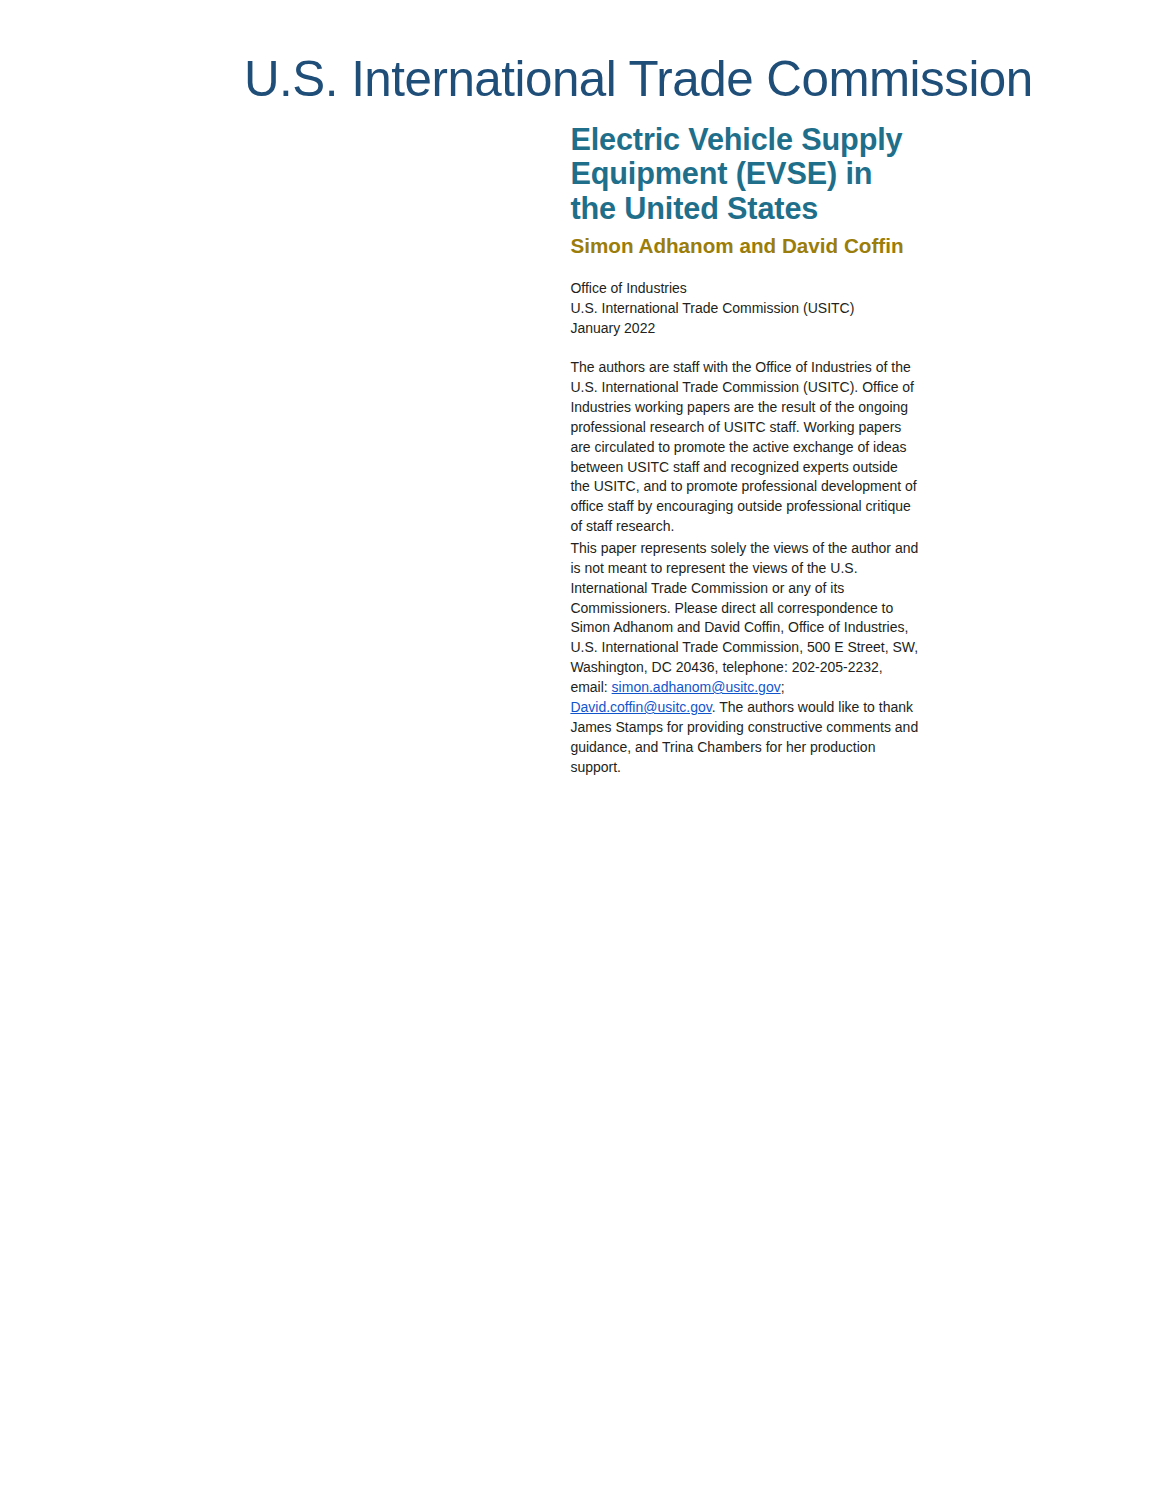U.S. International Trade Commission
Electric Vehicle Supply Equipment (EVSE) in the United States
Simon Adhanom and David Coffin
Office of Industries
U.S. International Trade Commission (USITC)
January 2022
The authors are staff with the Office of Industries of the U.S. International Trade Commission (USITC). Office of Industries working papers are the result of the ongoing professional research of USITC staff. Working papers are circulated to promote the active exchange of ideas between USITC staff and recognized experts outside the USITC, and to promote professional development of office staff by encouraging outside professional critique of staff research.
This paper represents solely the views of the author and is not meant to represent the views of the U.S. International Trade Commission or any of its Commissioners. Please direct all correspondence to Simon Adhanom and David Coffin, Office of Industries, U.S. International Trade Commission, 500 E Street, SW, Washington, DC 20436, telephone: 202-205-2232, email: simon.adhanom@usitc.gov; David.coffin@usitc.gov. The authors would like to thank James Stamps for providing constructive comments and guidance, and Trina Chambers for her production support.